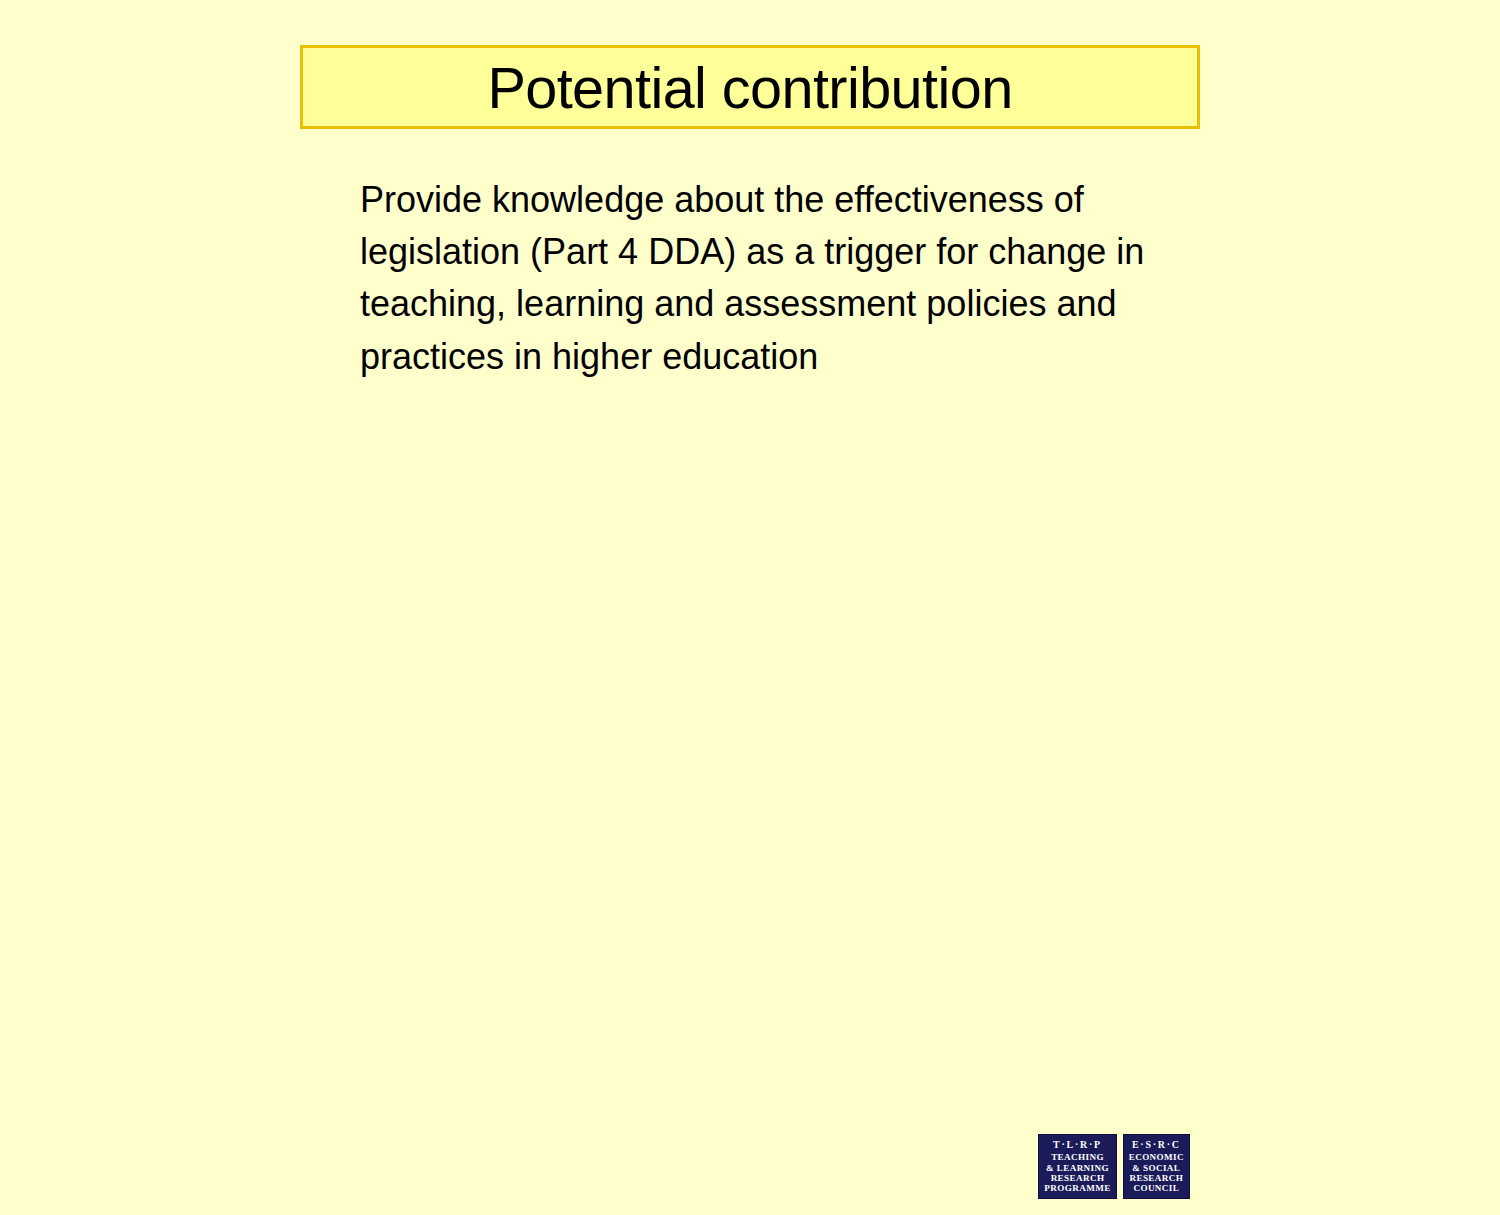Potential contribution
Provide knowledge about the effectiveness of legislation (Part 4 DDA) as a trigger for change in teaching, learning and assessment policies and practices in higher education
T·L·R·P Teaching
& Learning
Research
Programme
E·S·R·C Economic
& Social
Research
Council